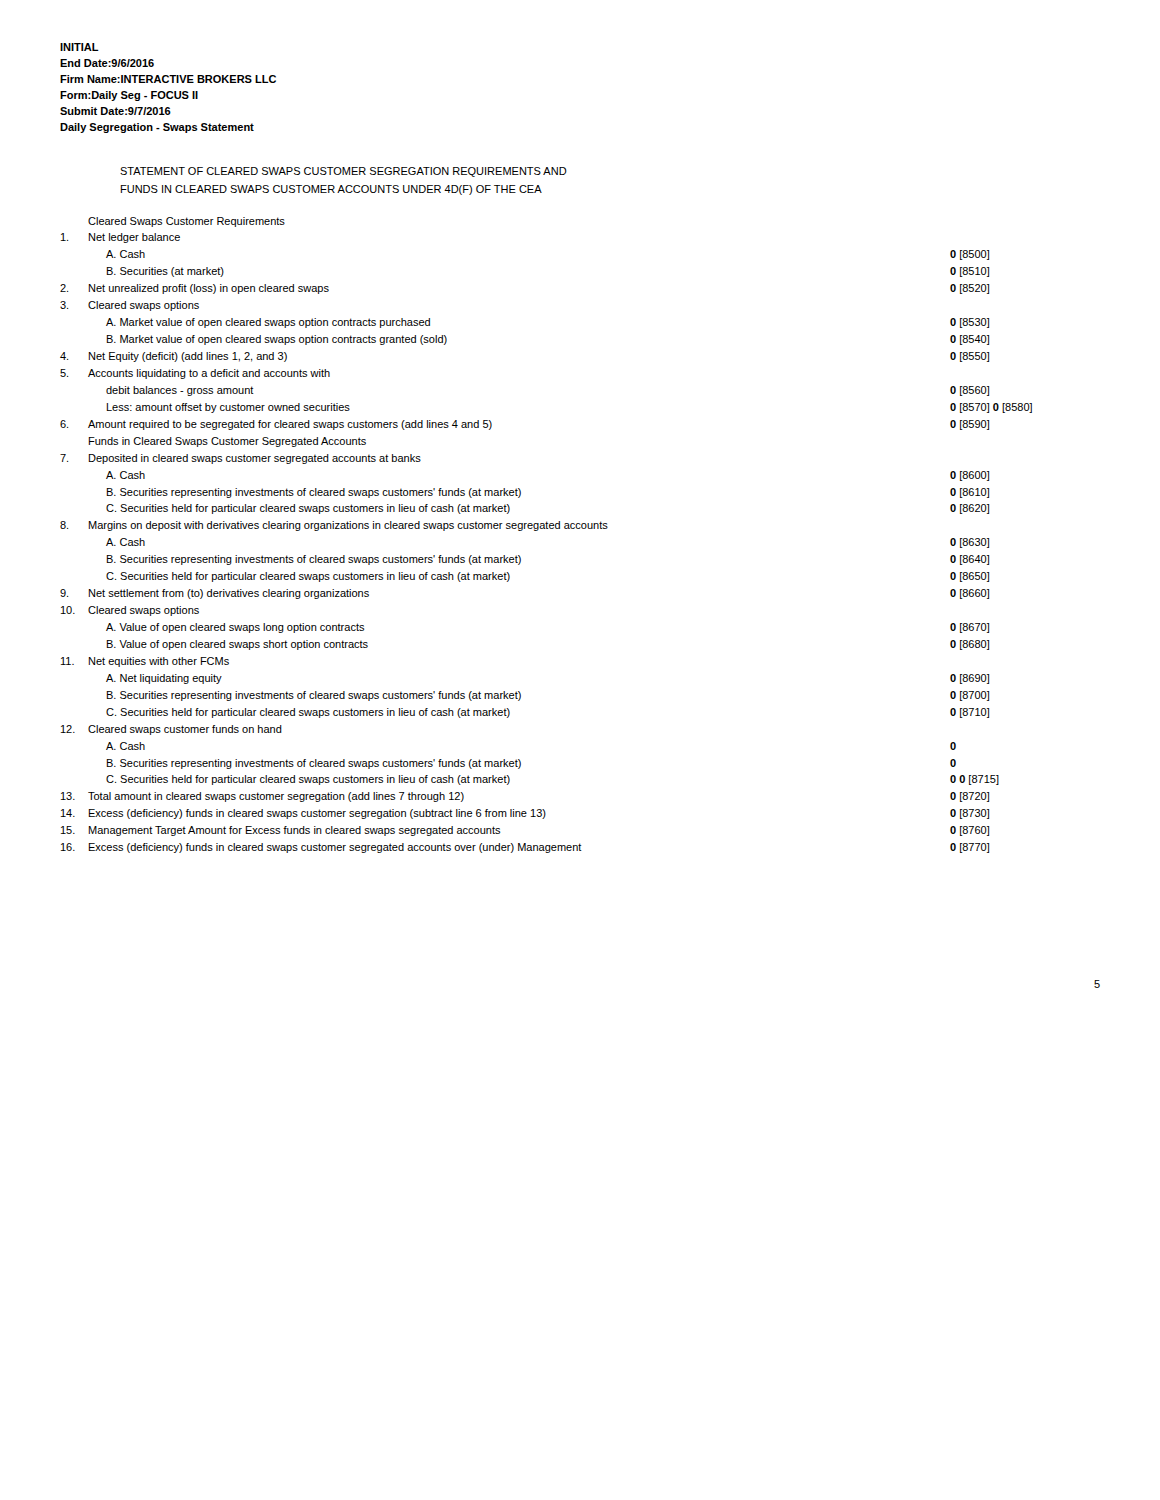INITIAL
End Date:9/6/2016
Firm Name:INTERACTIVE BROKERS LLC
Form:Daily Seg - FOCUS II
Submit Date:9/7/2016
Daily Segregation - Swaps Statement
STATEMENT OF CLEARED SWAPS CUSTOMER SEGREGATION REQUIREMENTS AND
FUNDS IN CLEARED SWAPS CUSTOMER ACCOUNTS UNDER 4D(F) OF THE CEA
| | Cleared Swaps Customer Requirements | |
| 1. | Net ledger balance | |
| | A. Cash | 0 [8500] |
| | B. Securities (at market) | 0 [8510] |
| 2. | Net unrealized profit (loss) in open cleared swaps | 0 [8520] |
| 3. | Cleared swaps options | |
| | A. Market value of open cleared swaps option contracts purchased | 0 [8530] |
| | B. Market value of open cleared swaps option contracts granted (sold) | 0 [8540] |
| 4. | Net Equity (deficit) (add lines 1, 2, and 3) | 0 [8550] |
| 5. | Accounts liquidating to a deficit and accounts with | |
| | debit balances - gross amount | 0 [8560] |
| | Less: amount offset by customer owned securities | 0 [8570] 0 [8580] |
| 6. | Amount required to be segregated for cleared swaps customers (add lines 4 and 5) | 0 [8590] |
| | Funds in Cleared Swaps Customer Segregated Accounts | |
| 7. | Deposited in cleared swaps customer segregated accounts at banks | |
| | A. Cash | 0 [8600] |
| | B. Securities representing investments of cleared swaps customers' funds (at market) | 0 [8610] |
| | C. Securities held for particular cleared swaps customers in lieu of cash (at market) | 0 [8620] |
| 8. | Margins on deposit with derivatives clearing organizations in cleared swaps customer segregated accounts | |
| | A. Cash | 0 [8630] |
| | B. Securities representing investments of cleared swaps customers' funds (at market) | 0 [8640] |
| | C. Securities held for particular cleared swaps customers in lieu of cash (at market) | 0 [8650] |
| 9. | Net settlement from (to) derivatives clearing organizations | 0 [8660] |
| 10. | Cleared swaps options | |
| | A. Value of open cleared swaps long option contracts | 0 [8670] |
| | B. Value of open cleared swaps short option contracts | 0 [8680] |
| 11. | Net equities with other FCMs | |
| | A. Net liquidating equity | 0 [8690] |
| | B. Securities representing investments of cleared swaps customers' funds (at market) | 0 [8700] |
| | C. Securities held for particular cleared swaps customers in lieu of cash (at market) | 0 [8710] |
| 12. | Cleared swaps customer funds on hand | |
| | A. Cash | 0 |
| | B. Securities representing investments of cleared swaps customers' funds (at market) | 0 |
| | C. Securities held for particular cleared swaps customers in lieu of cash (at market) | 0 0 [8715] |
| 13. | Total amount in cleared swaps customer segregation (add lines 7 through 12) | 0 [8720] |
| 14. | Excess (deficiency) funds in cleared swaps customer segregation (subtract line 6 from line 13) | 0 [8730] |
| 15. | Management Target Amount for Excess funds in cleared swaps segregated accounts | 0 [8760] |
| 16. | Excess (deficiency) funds in cleared swaps customer segregated accounts over (under) Management | 0 [8770] |
5